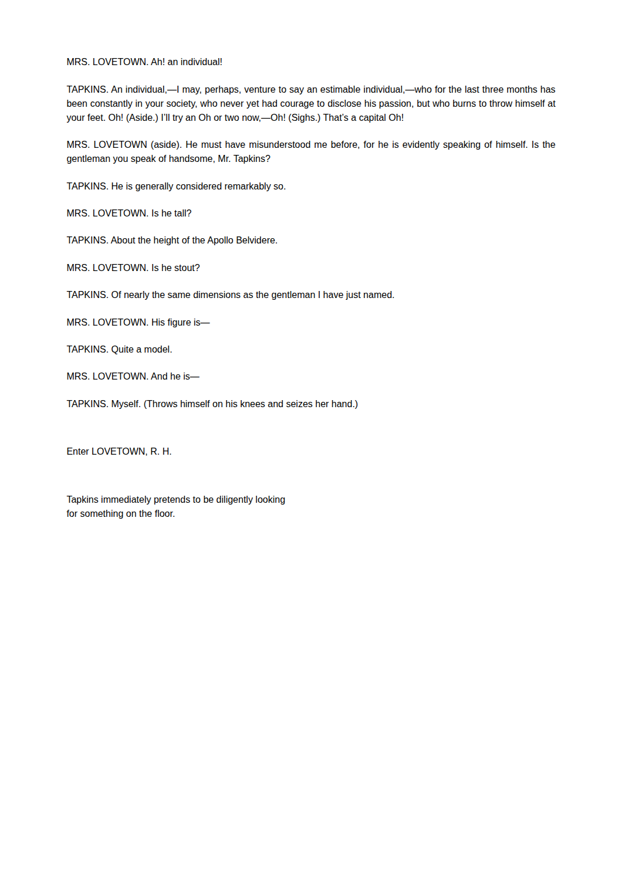MRS. LOVETOWN. Ah! an individual!
TAPKINS. An individual,—I may, perhaps, venture to say an estimable individual,—who for the last three months has been constantly in your society, who never yet had courage to disclose his passion, but who burns to throw himself at your feet. Oh! (Aside.) I’ll try an Oh or two now,—Oh! (Sighs.) That’s a capital Oh!
MRS. LOVETOWN (aside). He must have misunderstood me before, for he is evidently speaking of himself. Is the gentleman you speak of handsome, Mr. Tapkins?
TAPKINS. He is generally considered remarkably so.
MRS. LOVETOWN. Is he tall?
TAPKINS. About the height of the Apollo Belvidere.
MRS. LOVETOWN. Is he stout?
TAPKINS. Of nearly the same dimensions as the gentleman I have just named.
MRS. LOVETOWN. His figure is—
TAPKINS. Quite a model.
MRS. LOVETOWN. And he is—
TAPKINS. Myself. (Throws himself on his knees and seizes her hand.)
Enter LOVETOWN, R. H.
Tapkins immediately pretends to be diligently looking
for something on the floor.